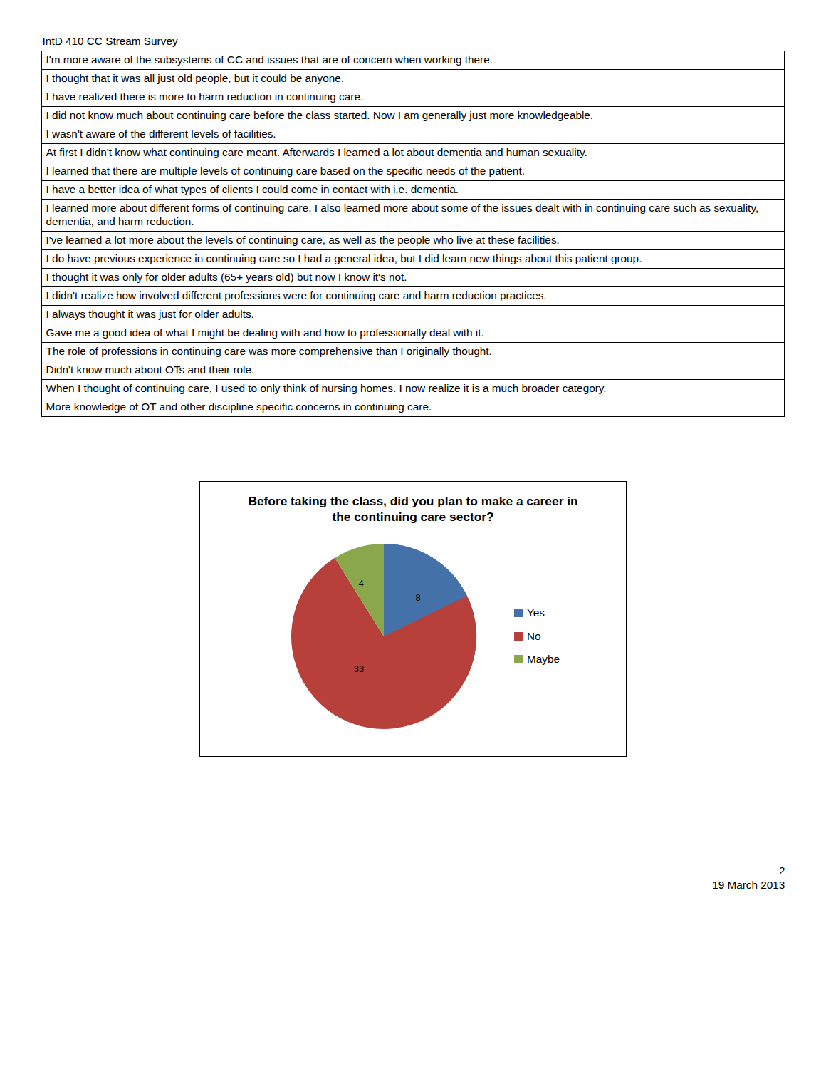IntD 410 CC Stream Survey
| I'm more aware of the subsystems of CC and issues that are of concern when working there. |
| I thought that it was all just old people, but it could be anyone. |
| I have realized there is more to harm reduction in continuing care. |
| I did not know much about continuing care before the class started. Now I am generally just more knowledgeable. |
| I wasn't aware of the different levels of facilities. |
| At first I didn't know what continuing care meant. Afterwards I learned a lot about dementia and human sexuality. |
| I learned that there are multiple levels of continuing care based on the specific needs of the patient. |
| I have a better idea of what types of clients I could come in contact with i.e. dementia. |
| I learned more about different forms of continuing care. I also learned more about some of the issues dealt with in continuing care such as sexuality, dementia, and harm reduction. |
| I've learned a lot more about the levels of continuing care, as well as the people who live at these facilities. |
| I do have previous experience in continuing care so I had a general idea, but I did learn new things about this patient group. |
| I thought it was only for older adults (65+ years old) but now I know it's not. |
| I didn't realize how involved different professions were for continuing care and harm reduction practices. |
| I always thought it was just for older adults. |
| Gave me a good idea of what I might be dealing with and how to professionally deal with it. |
| The role of professions in continuing care was more comprehensive than I originally thought. |
| Didn't know much about OTs and their role. |
| When I thought of continuing care, I used to only think of nursing homes. I now realize it is a much broader category. |
| More knowledge of OT and other discipline specific concerns in continuing care. |
Before taking the class, did you plan to make a career in
the continuing care sector?
8 33 4
Yes
No
Maybe
2
19 March 2013